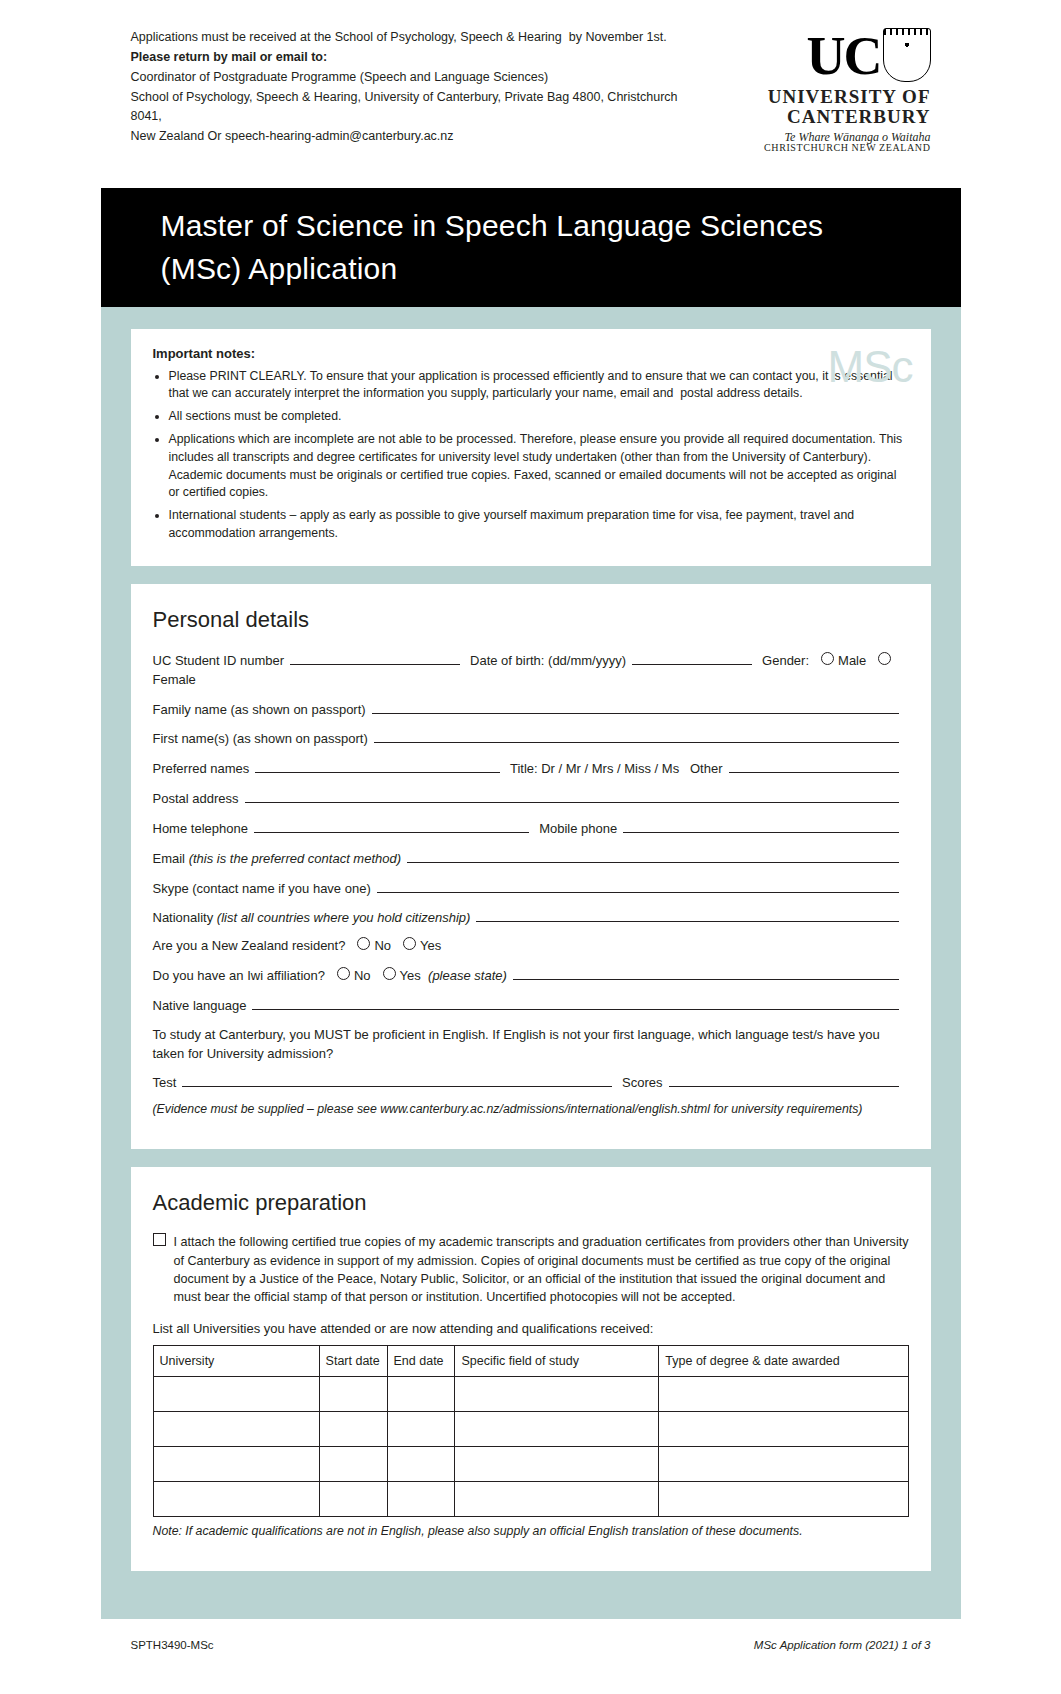Applications must be received at the School of Psychology, Speech & Hearing by November 1st.
Please return by mail or email to:
Coordinator of Postgraduate Programme (Speech and Language Sciences)
School of Psychology, Speech & Hearing, University of Canterbury, Private Bag 4800, Christchurch 8041,
New Zealand Or speech-hearing-admin@canterbury.ac.nz
UC
UNIVERSITY OF
CANTERBURY
Te Whare Wānanga o Waitaha
CHRISTCHURCH NEW ZEALAND
Master of Science in Speech Language Sciences (MSc) Application
MSc
Important notes:
Please PRINT CLEARLY. To ensure that your application is processed efficiently and to ensure that we can contact you, it is essential that we can accurately interpret the information you supply, particularly your name, email and postal address details.
All sections must be completed.
Applications which are incomplete are not able to be processed. Therefore, please ensure you provide all required documentation. This includes all transcripts and degree certificates for university level study undertaken (other than from the University of Canterbury). Academic documents must be originals or certified true copies. Faxed, scanned or emailed documents will not be accepted as original or certified copies.
International students – apply as early as possible to give yourself maximum preparation time for visa, fee payment, travel and accommodation arrangements.
Personal details
UC Student ID number Date of birth: (dd/mm/yyyy) Gender: Male Female
Family name (as shown on passport)
First name(s) (as shown on passport)
Preferred names Title: Dr / Mr / Mrs / Miss / Ms Other
Postal address
Home telephone Mobile phone
Email (this is the preferred contact method)
Skype (contact name if you have one)
Nationality (list all countries where you hold citizenship)
Are you a New Zealand resident? No Yes
Do you have an Iwi affiliation? No Yes (please state)
Native language
To study at Canterbury, you MUST be proficient in English. If English is not your first language, which language test/s have you taken for University admission?
Test Scores
(Evidence must be supplied – please see www.canterbury.ac.nz/admissions/international/english.shtml for university requirements)
Academic preparation
I attach the following certified true copies of my academic transcripts and graduation certificates from providers other than University of Canterbury as evidence in support of my admission. Copies of original documents must be certified as true copy of the original document by a Justice of the Peace, Notary Public, Solicitor, or an official of the institution that issued the original document and must bear the official stamp of that person or institution. Uncertified photocopies will not be accepted.
List all Universities you have attended or are now attending and qualifications received:
| University | Start date | End date | Specific field of study | Type of degree & date awarded |
| --- | --- | --- | --- | --- |
Note: If academic qualifications are not in English, please also supply an official English translation of these documents.
SPTH3490-MSc
MSc Application form (2021) 1 of 3